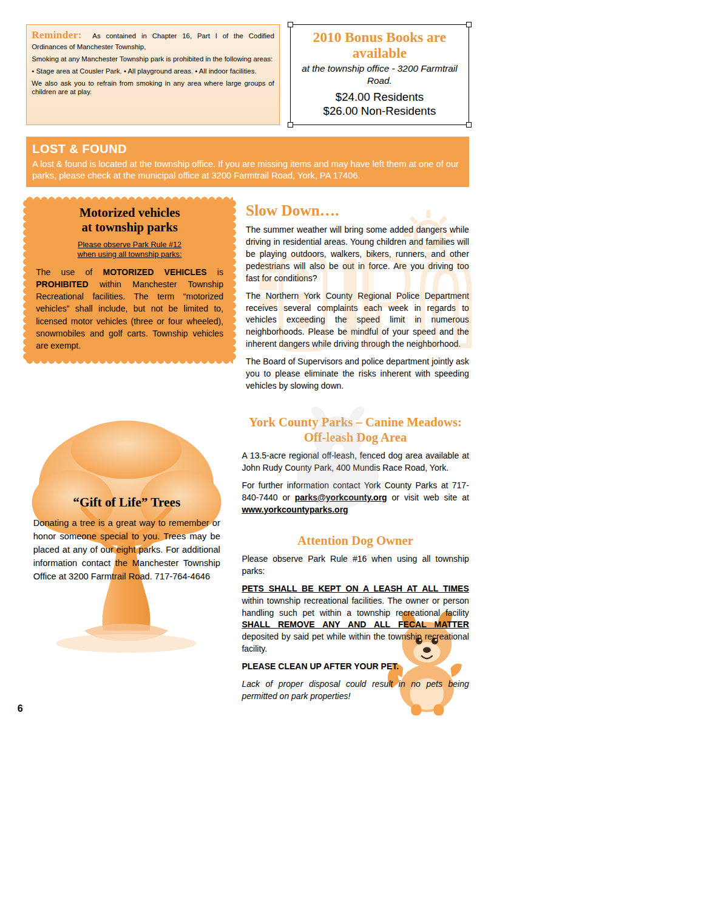Reminder: As contained in Chapter 16, Part I of the Codified Ordinances of Manchester Township,
Smoking at any Manchester Township park is prohibited in the following areas:
• Stage area at Cousler Park. • All playground areas. • All indoor facilities.
We also ask you to refrain from smoking in any area where large groups of children are at play.
2010 Bonus Books are available
at the township office - 3200 Farmtrail Road.
$24.00 Residents
$26.00 Non-Residents
LOST & FOUND
A lost & found is located at the township office. If you are missing items and may have left them at one of our parks, please check at the municipal office at 3200 Farmtrail Road, York, PA 17406.
Motorized vehicles
at township parks
Please observe Park Rule #12
when using all township parks:
The use of MOTORIZED VEHICLES is PROHIBITED within Manchester Township Recreational facilities. The term “motorized vehicles” shall include, but not be limited to, licensed motor vehicles (three or four wheeled), snowmobiles and golf carts. Township vehicles are exempt.
Slow Down….
The summer weather will bring some added dangers while driving in residential areas. Young children and families will be playing outdoors, walkers, bikers, runners, and other pedestrians will also be out in force. Are you driving too fast for conditions?
The Northern York County Regional Police Department receives several complaints each week in regards to vehicles exceeding the speed limit in numerous neighborhoods. Please be mindful of your speed and the inherent dangers while driving through the neighborhood.
The Board of Supervisors and police department jointly ask you to please eliminate the risks inherent with speeding vehicles by slowing down.
“Gift of Life” Trees
Donating a tree is a great way to remember or honor someone special to you. Trees may be placed at any of our eight parks. For additional information contact the Manchester Township Office at 3200 Farmtrail Road. 717-764-4646
York County Parks – Canine Meadows:
Off-leash Dog Area
A 13.5-acre regional off-leash, fenced dog area available at John Rudy County Park, 400 Mundis Race Road, York.
For further information contact York County Parks at 717-840-7440 or parks@yorkcounty.org or visit web site at www.yorkcountyparks.org
Attention Dog Owner
Please observe Park Rule #16 when using all township parks:
PETS SHALL BE KEPT ON A LEASH AT ALL TIMES within township recreational facilities. The owner or person handling such pet within a township recreational facility SHALL REMOVE ANY AND ALL FECAL MATTER deposited by said pet while within the township recreational facility.
PLEASE CLEAN UP AFTER YOUR PET.
Lack of proper disposal could result in no pets being permitted on park properties!
6